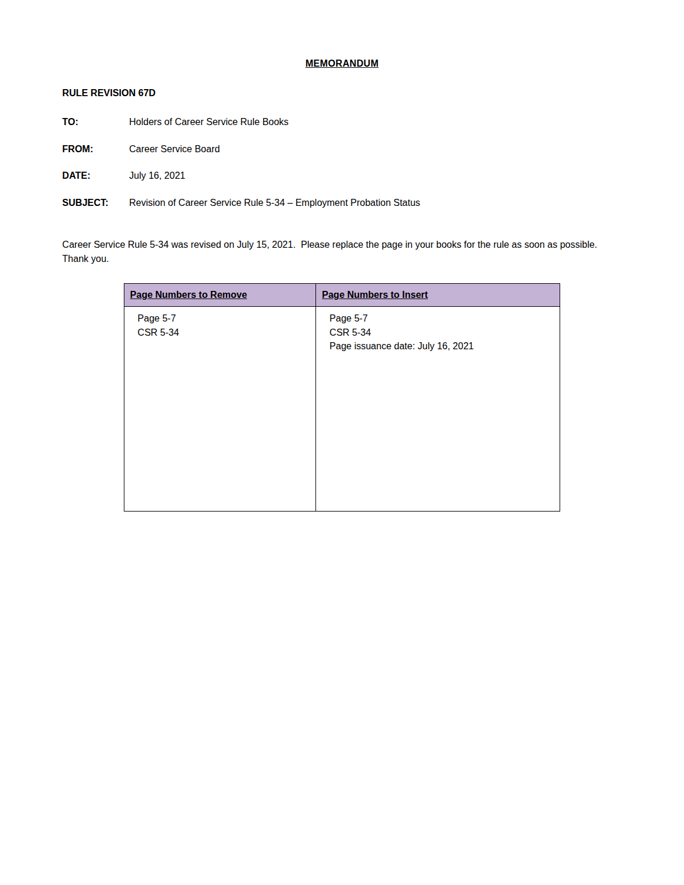MEMORANDUM
RULE REVISION 67D
| TO: | Holders of Career Service Rule Books |
| FROM: | Career Service Board |
| DATE: | July 16, 2021 |
| SUBJECT: | Revision of Career Service Rule 5-34 – Employment Probation Status |
Career Service Rule 5-34 was revised on July 15, 2021. Please replace the page in your books for the rule as soon as possible. Thank you.
| Page Numbers to Remove | Page Numbers to Insert |
| --- | --- |
| Page 5-7 CSR 5-34 | Page 5-7 CSR 5-34 Page issuance date: July 16, 2021 |